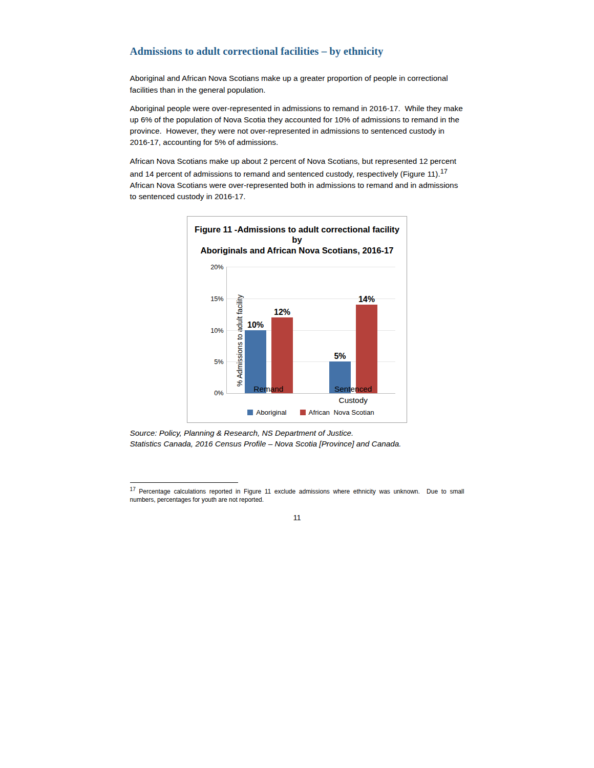Admissions to adult correctional facilities – by ethnicity
Aboriginal and African Nova Scotians make up a greater proportion of people in correctional facilities than in the general population.
Aboriginal people were over-represented in admissions to remand in 2016-17. While they make up 6% of the population of Nova Scotia they accounted for 10% of admissions to remand in the province. However, they were not over-represented in admissions to sentenced custody in 2016-17, accounting for 5% of admissions.
African Nova Scotians make up about 2 percent of Nova Scotians, but represented 12 percent and 14 percent of admissions to remand and sentenced custody, respectively (Figure 11).17 African Nova Scotians were over-represented both in admissions to remand and in admissions to sentenced custody in 2016-17.
Figure 11 -Admissions to adult correctional facility by
Aboriginals and African Nova Scotians, 2016-17
% Admissions to adult facility
20%
15%
10%
5%
0%
10%
12%
5%
14%
Remand Sentenced Custody
Aboriginal African Nova Scotian
Source: Policy, Planning & Research, NS Department of Justice.
Statistics Canada, 2016 Census Profile – Nova Scotia [Province] and Canada.
17 Percentage calculations reported in Figure 11 exclude admissions where ethnicity was unknown. Due to small numbers, percentages for youth are not reported.
11